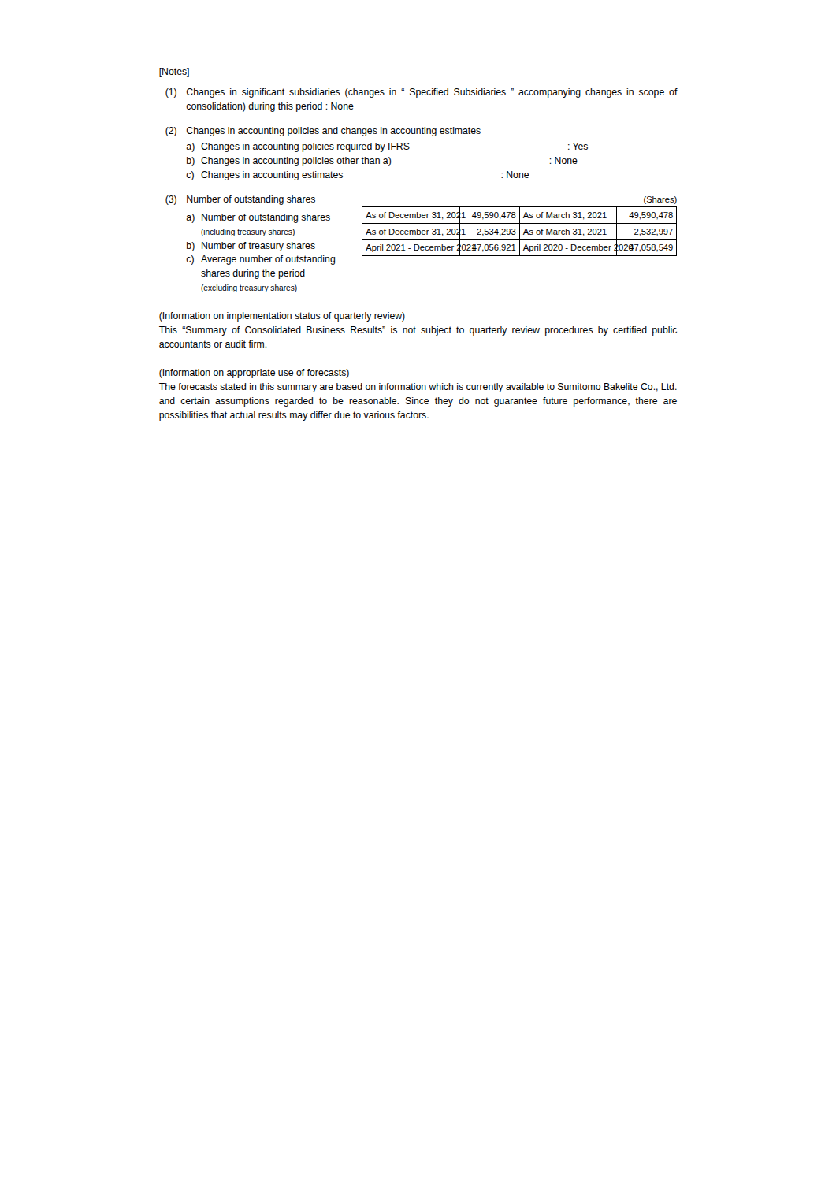[Notes]
(1)
Changes in significant subsidiaries (changes in “ Specified Subsidiaries ” accompanying changes in scope of consolidation) during this period : None
(2)
Changes in accounting policies and changes in accounting estimates
a)
Changes in accounting policies required by IFRS: Yes
b)
Changes in accounting policies other than a): None
c)
Changes in accounting estimates: None
(3)
Number of outstanding shares
a)
Number of outstanding shares (including treasury shares)
b)
Number of treasury shares
c)
Average number of outstanding shares during the period
(excluding treasury shares)
(Shares)
| As of December 31, 2021 | 49,590,478 | As of March 31, 2021 | 49,590,478 |
| As of December 31, 2021 | 2,534,293 | As of March 31, 2021 | 2,532,997 |
| April 2021 - December 2021 | 47,056,921 | April 2020 - December 2020 | 47,058,549 |
(Information on implementation status of quarterly review)
This “Summary of Consolidated Business Results” is not subject to quarterly review procedures by certified public accountants or audit firm.
(Information on appropriate use of forecasts)
The forecasts stated in this summary are based on information which is currently available to Sumitomo Bakelite Co., Ltd. and certain assumptions regarded to be reasonable. Since they do not guarantee future performance, there are possibilities that actual results may differ due to various factors.